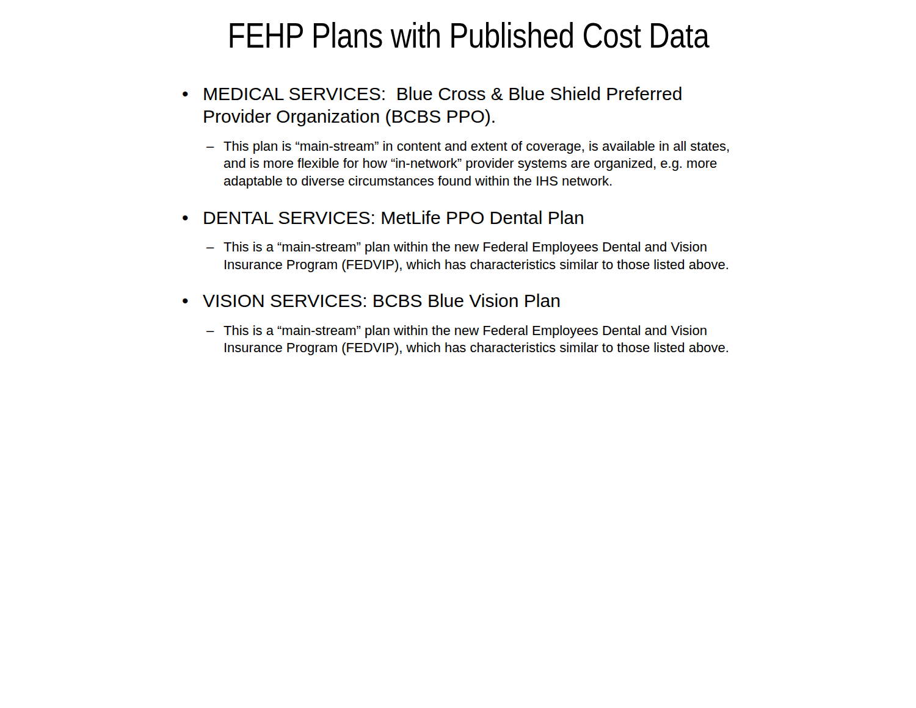FEHP Plans with Published Cost Data
MEDICAL SERVICES: Blue Cross & Blue Shield Preferred Provider Organization (BCBS PPO).
This plan is “main-stream” in content and extent of coverage, is available in all states, and is more flexible for how “in-network” provider systems are organized, e.g. more adaptable to diverse circumstances found within the IHS network.
DENTAL SERVICES: MetLife PPO Dental Plan
This is a “main-stream” plan within the new Federal Employees Dental and Vision Insurance Program (FEDVIP), which has characteristics similar to those listed above.
VISION SERVICES: BCBS Blue Vision Plan
This is a “main-stream” plan within the new Federal Employees Dental and Vision Insurance Program (FEDVIP), which has characteristics similar to those listed above.